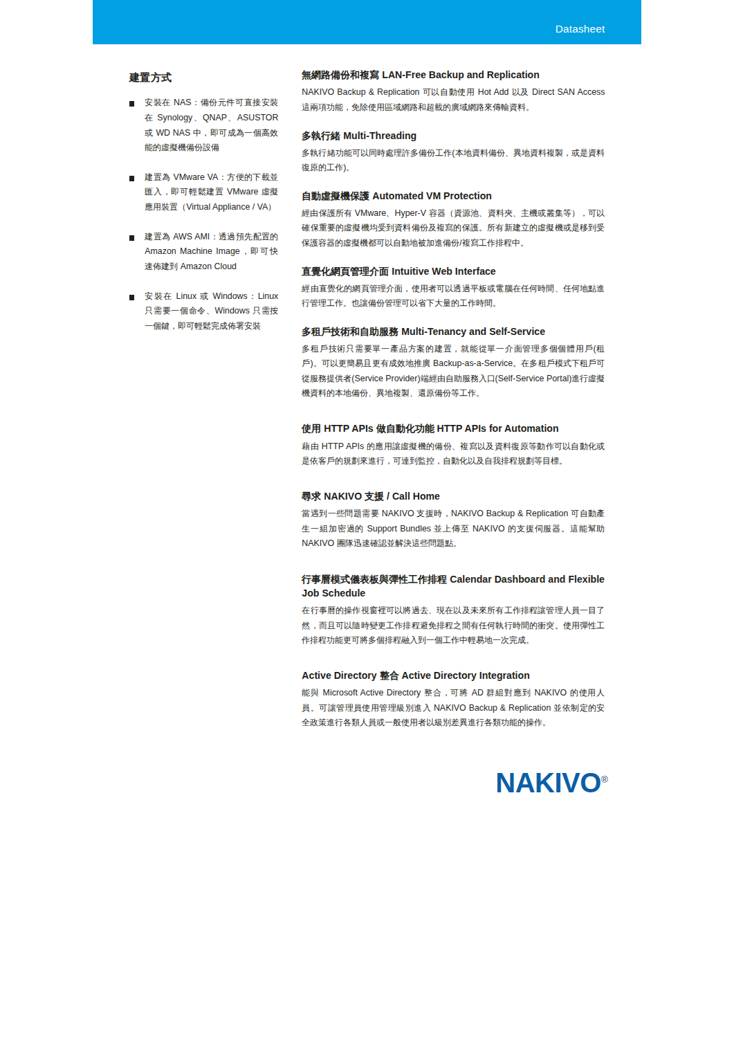Datasheet
建置方式
安裝在 NAS：備份元件可直接安裝在 Synology、QNAP、ASUSTOR 或 WD NAS 中，即可成為一個高效能的虛擬機備份設備
建置為 VMware VA：方便的下載並匯入，即可輕鬆建置 VMware 虛擬應用裝置（Virtual Appliance / VA）
建置為 AWS AMI：透過預先配置的 Amazon Machine Image，即可快速佈建到 Amazon Cloud
安裝在 Linux 或 Windows：Linux 只需要一個命令、Windows 只需按一個鍵，即可輕鬆完成佈署安裝
無網路備份和複寫 LAN-Free Backup and Replication
NAKIVO Backup & Replication 可以自動使用 Hot Add 以及 Direct SAN Access 這兩項功能，免除使用區域網路和超載的廣域網路來傳輸資料。
多執行緒 Multi-Threading
多執行緒功能可以同時處理許多備份工作(本地資料備份、異地資料複製，或是資料復原的工作)。
自動虛擬機保護 Automated VM Protection
經由保護所有 VMware、Hyper-V 容器（資源池、資料夾、主機或叢集等），可以確保重要的虛擬機均受到資料備份及複寫的保護。所有新建立的虛擬機或是移到受保護容器的虛擬機都可以自動地被加進備份/複寫工作排程中。
直覺化網頁管理介面 Intuitive Web Interface
經由直覺化的網頁管理介面，使用者可以透過平板或電腦在任何時間、任何地點進行管理工作。也讓備份管理可以省下大量的工作時間。
多租戶技術和自助服務 Multi-Tenancy and Self-Service
多租戶技術只需要單一產品方案的建置，就能從單一介面管理多個個體用戶(租戶)。可以更簡易且更有成效地推廣 Backup-as-a-Service。在多租戶模式下租戶可從服務提供者(Service Provider)端經由自助服務入口(Self-Service Portal)進行虛擬機資料的本地備份、異地複製、還原備份等工作。
使用 HTTP APIs 做自動化功能 HTTP APIs for Automation
藉由 HTTP APIs 的應用讓虛擬機的備份、複寫以及資料復原等動作可以自動化或是依客戶的規劃來進行，可達到監控，自動化以及自我排程規劃等目標。
尋求 NAKIVO 支援 / Call Home
當遇到一些問題需要 NAKIVO 支援時，NAKIVO Backup & Replication 可自動產生一組加密過的 Support Bundles 並上傳至 NAKIVO 的支援伺服器。這能幫助 NAKIVO 團隊迅速確認並解決這些問題點。
行事曆模式儀表板與彈性工作排程 Calendar Dashboard and Flexible Job Schedule
在行事曆的操作視窗裡可以將過去、現在以及未來所有工作排程讓管理人員一目了然，而且可以隨時變更工作排程避免排程之間有任何執行時間的衝突。使用彈性工作排程功能更可將多個排程融入到一個工作中輕易地一次完成。
Active Directory 整合 Active Directory Integration
能與 Microsoft Active Directory 整合，可將 AD 群組對應到 NAKIVO 的使用人員。可讓管理員使用管理級別進入 NAKIVO Backup & Replication 並依制定的安全政策進行各類人員或一般使用者以級別差異進行各類功能的操作。
NAKIVO®